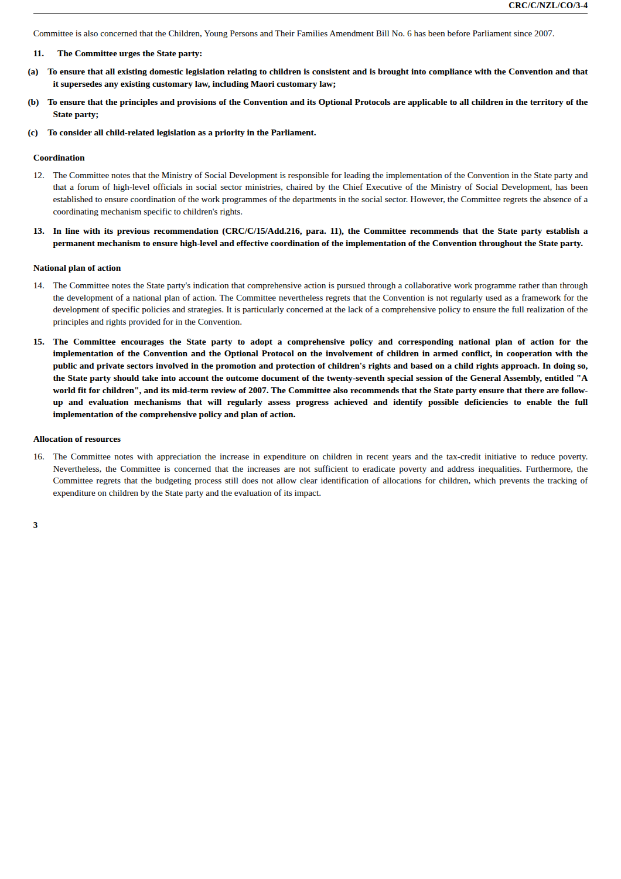CRC/C/NZL/CO/3-4
Committee is also concerned that the Children, Young Persons and Their Families Amendment Bill No. 6 has been before Parliament since 2007.
11. The Committee urges the State party:
(a) To ensure that all existing domestic legislation relating to children is consistent and is brought into compliance with the Convention and that it supersedes any existing customary law, including Maori customary law;
(b) To ensure that the principles and provisions of the Convention and its Optional Protocols are applicable to all children in the territory of the State party;
(c) To consider all child-related legislation as a priority in the Parliament.
Coordination
12.
The Committee notes that the Ministry of Social Development is responsible for leading the implementation of the Convention in the State party and that a forum of high-level officials in social sector ministries, chaired by the Chief Executive of the Ministry of Social Development, has been established to ensure coordination of the work programmes of the departments in the social sector. However, the Committee regrets the absence of a coordinating mechanism specific to children's rights.
13.
In line with its previous recommendation (CRC/C/15/Add.216, para. 11), the Committee recommends that the State party establish a permanent mechanism to ensure high-level and effective coordination of the implementation of the Convention throughout the State party.
National plan of action
14.
The Committee notes the State party's indication that comprehensive action is pursued through a collaborative work programme rather than through the development of a national plan of action. The Committee nevertheless regrets that the Convention is not regularly used as a framework for the development of specific policies and strategies. It is particularly concerned at the lack of a comprehensive policy to ensure the full realization of the principles and rights provided for in the Convention.
15.
The Committee encourages the State party to adopt a comprehensive policy and corresponding national plan of action for the implementation of the Convention and the Optional Protocol on the involvement of children in armed conflict, in cooperation with the public and private sectors involved in the promotion and protection of children's rights and based on a child rights approach. In doing so, the State party should take into account the outcome document of the twenty-seventh special session of the General Assembly, entitled "A world fit for children", and its mid-term review of 2007. The Committee also recommends that the State party ensure that there are follow-up and evaluation mechanisms that will regularly assess progress achieved and identify possible deficiencies to enable the full implementation of the comprehensive policy and plan of action.
Allocation of resources
16.
The Committee notes with appreciation the increase in expenditure on children in recent years and the tax-credit initiative to reduce poverty. Nevertheless, the Committee is concerned that the increases are not sufficient to eradicate poverty and address inequalities. Furthermore, the Committee regrets that the budgeting process still does not allow clear identification of allocations for children, which prevents the tracking of expenditure on children by the State party and the evaluation of its impact.
3